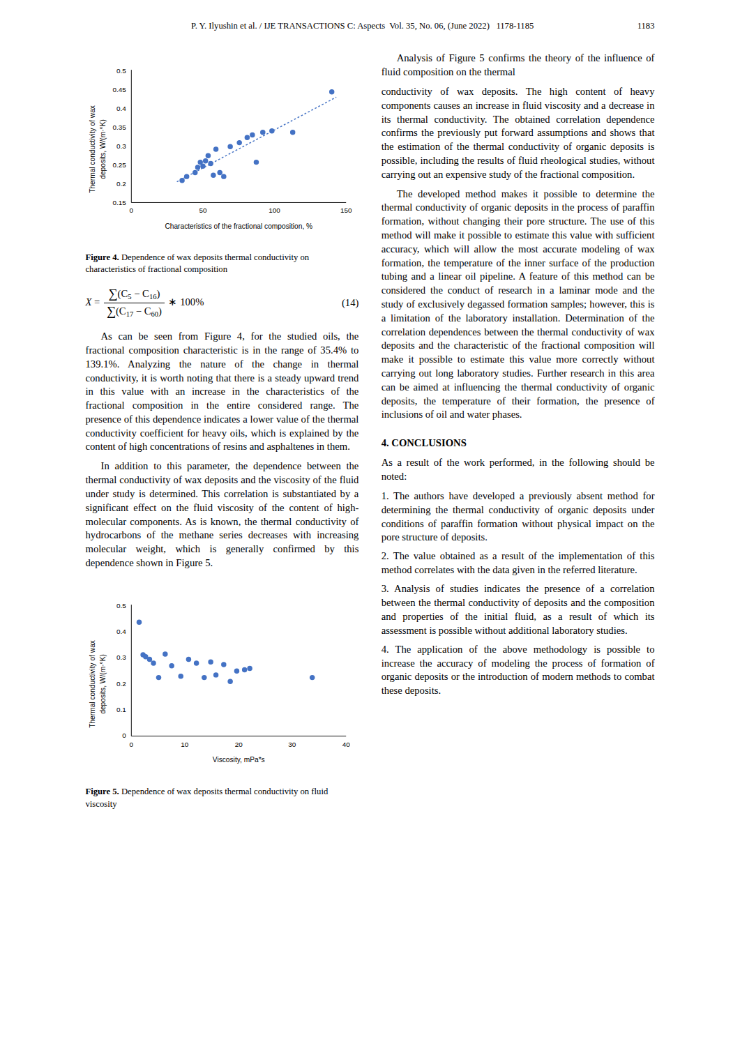P. Y. Ilyushin et al. / IJE TRANSACTIONS C: Aspects Vol. 35, No. 06, (June 2022) 1178-1185 1183
Thermal conductivity of wax deposits, W/(m·°K) 0.5 0.45 0.4 0.35 0.3 0.25 0.2 0.15 0 50 100 150 Characteristics of the fractional composition, %
Figure 4. Dependence of wax deposits thermal conductivity on characteristics of fractional composition
X = ∑(C5 − C16) ∑(C17 − C60) ∗ 100%
(14)
As can be seen from Figure 4, for the studied oils, the fractional composition characteristic is in the range of 35.4% to 139.1%. Analyzing the nature of the change in thermal conductivity, it is worth noting that there is a steady upward trend in this value with an increase in the characteristics of the fractional composition in the entire considered range. The presence of this dependence indicates a lower value of the thermal conductivity coefficient for heavy oils, which is explained by the content of high concentrations of resins and asphaltenes in them.
In addition to this parameter, the dependence between the thermal conductivity of wax deposits and the viscosity of the fluid under study is determined. This correlation is substantiated by a significant effect on the fluid viscosity of the content of high-molecular components. As is known, the thermal conductivity of hydrocarbons of the methane series decreases with increasing molecular weight, which is generally confirmed by this dependence shown in Figure 5.
Thermal conductivity of wax deposits, W/(m·°K) 0.5 0.4 0.3 0.2 0.1 0 0 10 20 30 40 Viscosity, mPa*s
Figure 5. Dependence of wax deposits thermal conductivity on fluid viscosity
Analysis of Figure 5 confirms the theory of the influence of fluid composition on the thermal
conductivity of wax deposits. The high content of heavy components causes an increase in fluid viscosity and a decrease in its thermal conductivity. The obtained correlation dependence confirms the previously put forward assumptions and shows that the estimation of the thermal conductivity of organic deposits is possible, including the results of fluid rheological studies, without carrying out an expensive study of the fractional composition.
The developed method makes it possible to determine the thermal conductivity of organic deposits in the process of paraffin formation, without changing their pore structure. The use of this method will make it possible to estimate this value with sufficient accuracy, which will allow the most accurate modeling of wax formation, the temperature of the inner surface of the production tubing and a linear oil pipeline. A feature of this method can be considered the conduct of research in a laminar mode and the study of exclusively degassed formation samples; however, this is a limitation of the laboratory installation. Determination of the correlation dependences between the thermal conductivity of wax deposits and the characteristic of the fractional composition will make it possible to estimate this value more correctly without carrying out long laboratory studies. Further research in this area can be aimed at influencing the thermal conductivity of organic deposits, the temperature of their formation, the presence of inclusions of oil and water phases.
4. Conclusions
As a result of the work performed, in the following should be noted:
1. The authors have developed a previously absent method for determining the thermal conductivity of organic deposits under conditions of paraffin formation without physical impact on the pore structure of deposits.
2. The value obtained as a result of the implementation of this method correlates with the data given in the referred literature.
3. Analysis of studies indicates the presence of a correlation between the thermal conductivity of deposits and the composition and properties of the initial fluid, as a result of which its assessment is possible without additional laboratory studies.
4. The application of the above methodology is possible to increase the accuracy of modeling the process of formation of organic deposits or the introduction of modern methods to combat these deposits.